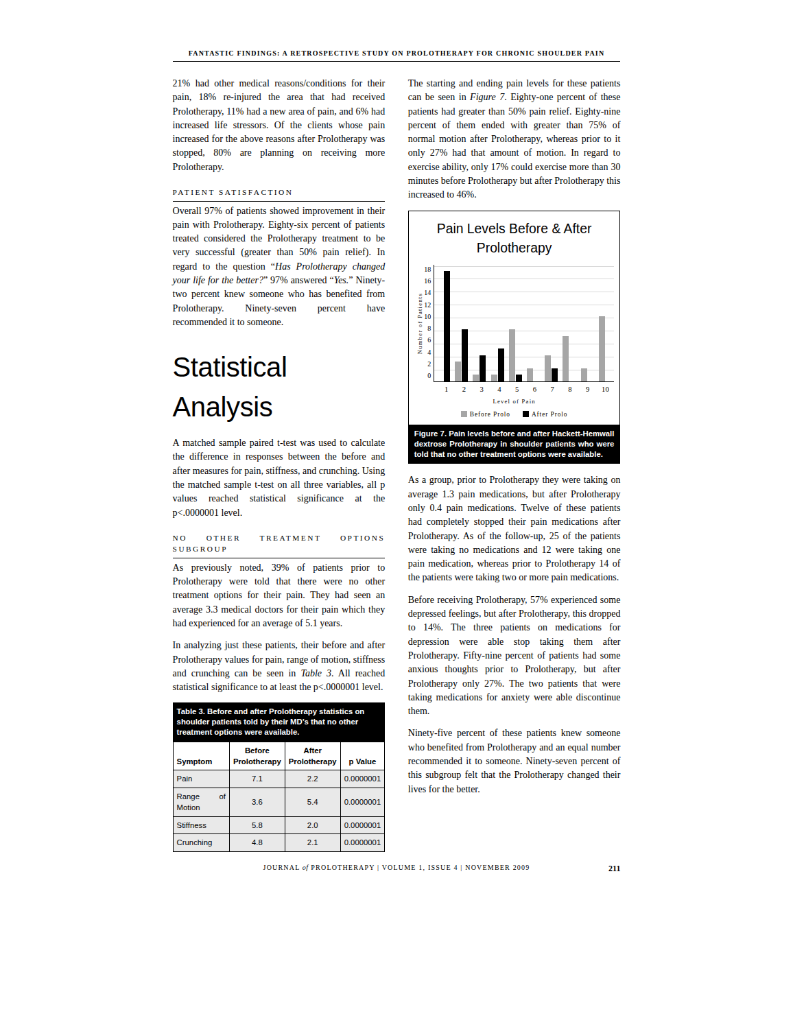Fantastic Findings: A Retrospective Study on Prolotherapy for Chronic Shoulder Pain
21% had other medical reasons/conditions for their pain, 18% re-injured the area that had received Prolotherapy, 11% had a new area of pain, and 6% had increased life stressors. Of the clients whose pain increased for the above reasons after Prolotherapy was stopped, 80% are planning on receiving more Prolotherapy.
Patient Satisfaction
Overall 97% of patients showed improvement in their pain with Prolotherapy. Eighty-six percent of patients treated considered the Prolotherapy treatment to be very successful (greater than 50% pain relief). In regard to the question “Has Prolotherapy changed your life for the better?” 97% answered “Yes.” Ninety-two percent knew someone who has benefited from Prolotherapy. Ninety-seven percent have recommended it to someone.
Statistical Analysis
A matched sample paired t-test was used to calculate the difference in responses between the before and after measures for pain, stiffness, and crunching. Using the matched sample t-test on all three variables, all p values reached statistical significance at the p<.0000001 level.
No Other Treatment Options Subgroup
As previously noted, 39% of patients prior to Prolotherapy were told that there were no other treatment options for their pain. They had seen an average 3.3 medical doctors for their pain which they had experienced for an average of 5.1 years.
In analyzing just these patients, their before and after Prolotherapy values for pain, range of motion, stiffness and crunching can be seen in Table 3. All reached statistical significance to at least the p<.0000001 level.
Table 3. Before and after Prolotherapy statistics on shoulder patients told by their MD’s that no other treatment options were available.
| Symptom | Before Prolotherapy | After Prolotherapy | p Value |
| --- | --- | --- | --- |
| Pain | 7.1 | 2.2 | 0.0000001 |
| Range of Motion | 3.6 | 5.4 | 0.0000001 |
| Stiffness | 5.8 | 2.0 | 0.0000001 |
| Crunching | 4.8 | 2.1 | 0.0000001 |
The starting and ending pain levels for these patients can be seen in Figure 7. Eighty-one percent of these patients had greater than 50% pain relief. Eighty-nine percent of them ended with greater than 75% of normal motion after Prolotherapy, whereas prior to it only 27% had that amount of motion. In regard to exercise ability, only 17% could exercise more than 30 minutes before Prolotherapy but after Prolotherapy this increased to 46%.
Pain Levels Before & After Prolotherapy
Number of Patients
18
16
14
12
10
8
6
4
2
0
12345678910
Level of Pain
Before Prolo After Prolo
Figure 7. Pain levels before and after Hackett-Hemwall dextrose Prolotherapy in shoulder patients who were told that no other treatment options were available.
As a group, prior to Prolotherapy they were taking on average 1.3 pain medications, but after Prolotherapy only 0.4 pain medications. Twelve of these patients had completely stopped their pain medications after Prolotherapy. As of the follow-up, 25 of the patients were taking no medications and 12 were taking one pain medication, whereas prior to Prolotherapy 14 of the patients were taking two or more pain medications.
Before receiving Prolotherapy, 57% experienced some depressed feelings, but after Prolotherapy, this dropped to 14%. The three patients on medications for depression were able stop taking them after Prolotherapy. Fifty-nine percent of patients had some anxious thoughts prior to Prolotherapy, but after Prolotherapy only 27%. The two patients that were taking medications for anxiety were able discontinue them.
Ninety-five percent of these patients knew someone who benefited from Prolotherapy and an equal number recommended it to someone. Ninety-seven percent of this subgroup felt that the Prolotherapy changed their lives for the better.
Journal of Prolotherapy | Volume 1, Issue 4 | November 2009
211